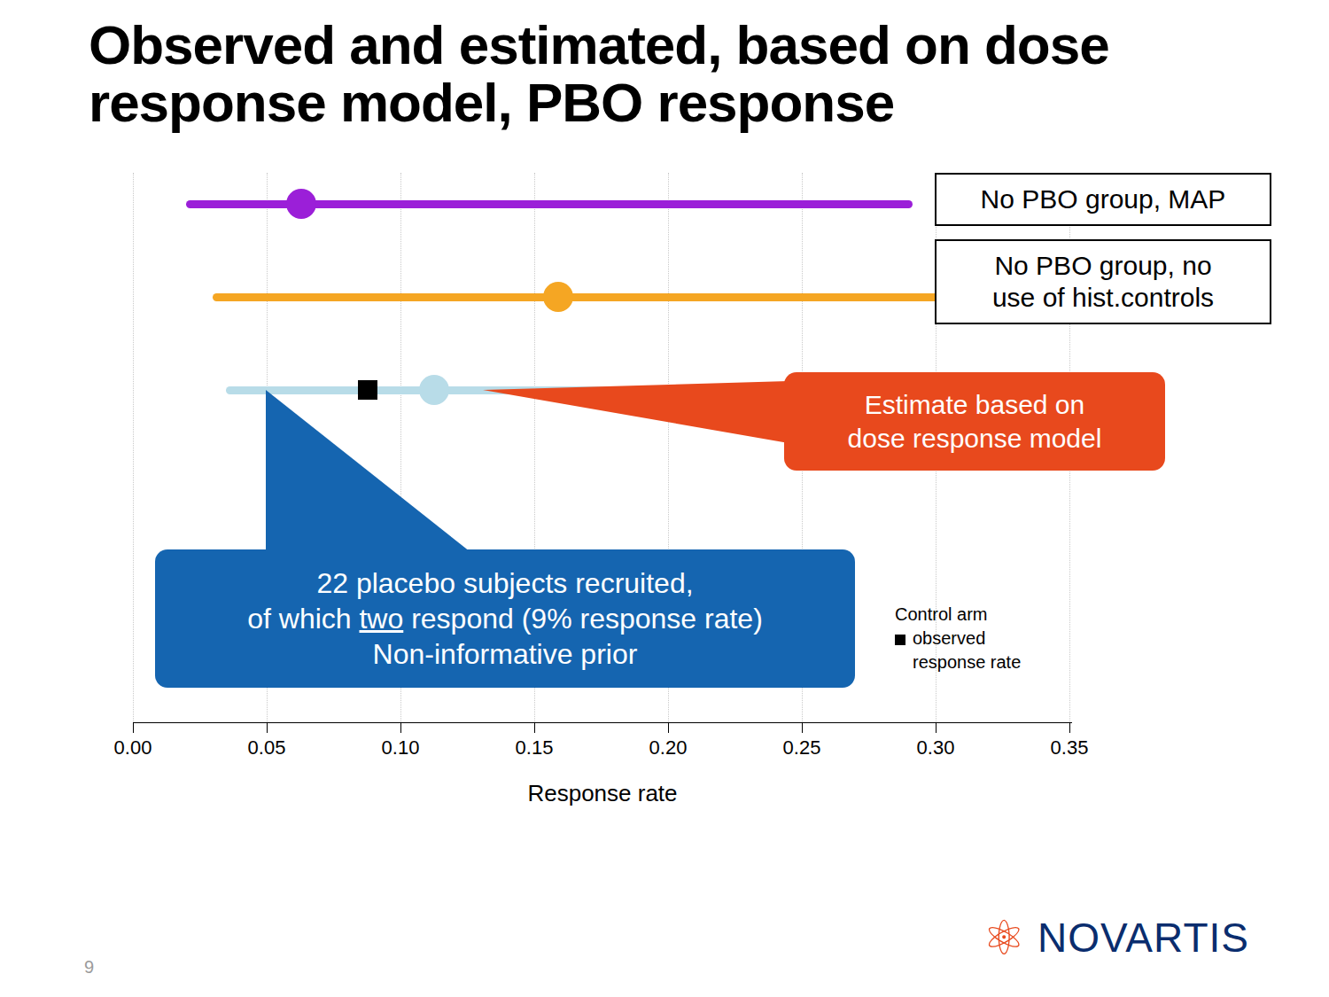Observed and estimated, based on dose response model, PBO response
0.00
0.05
0.10
0.15
0.20
0.25
0.30
0.35
Response rate
Control arm
observed
response rate
No PBO group, MAP
No PBO group, no
use of hist.controls
Estimate based on
dose response model
22 placebo subjects recruited,
of which two respond (9% response rate)
Non-informative prior
9
⚛ NOVARTIS